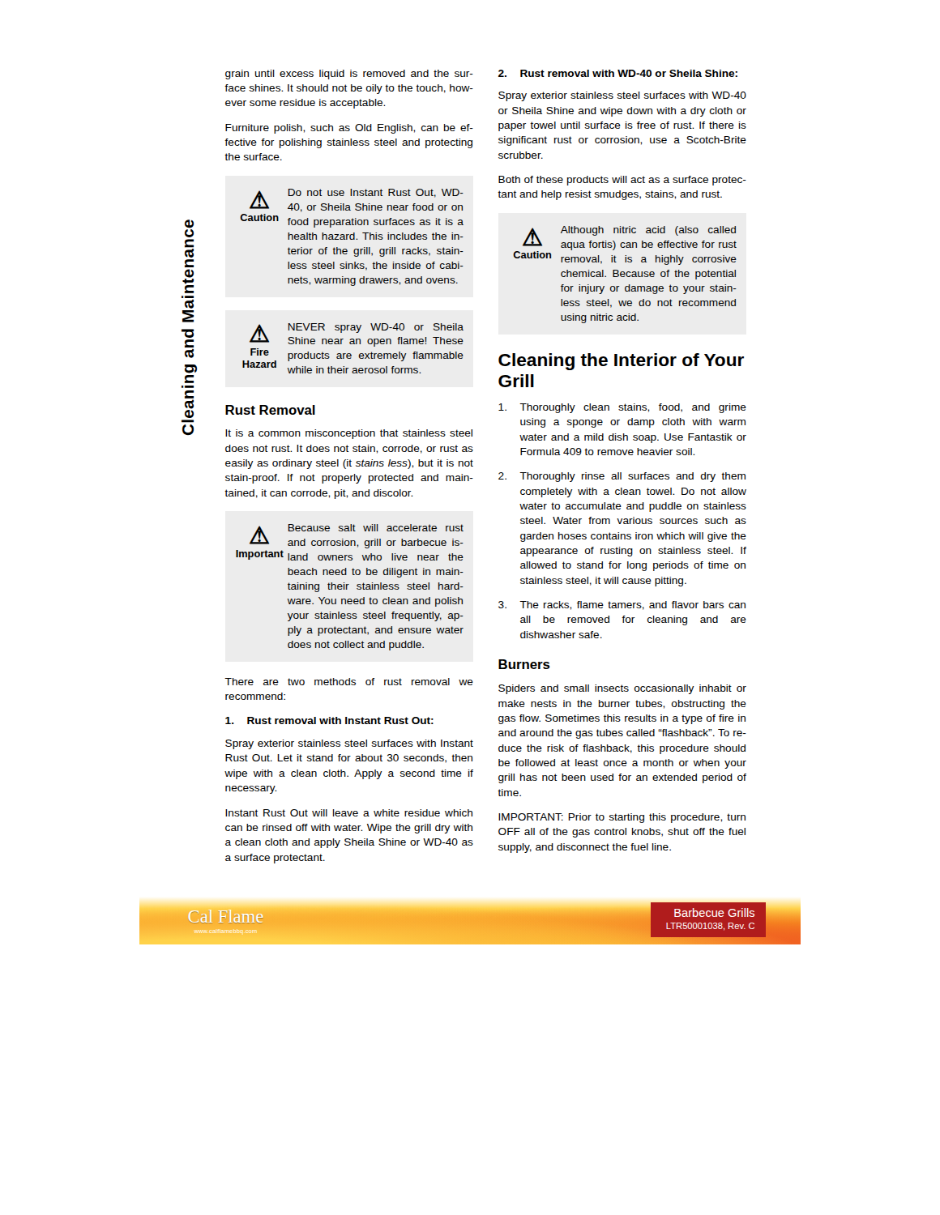Cleaning and Maintenance
grain until excess liquid is removed and the surface shines. It should not be oily to the touch, however some residue is acceptable.
Furniture polish, such as Old English, can be effective for polishing stainless steel and protecting the surface.
⚠ Caution
Do not use Instant Rust Out, WD-40, or Sheila Shine near food or on food preparation surfaces as it is a health hazard. This includes the interior of the grill, grill racks, stainless steel sinks, the inside of cabinets, warming drawers, and ovens.
⚠ Fire
Hazard
NEVER spray WD-40 or Sheila Shine near an open flame! These products are extremely flammable while in their aerosol forms.
Rust Removal
It is a common misconception that stainless steel does not rust. It does not stain, corrode, or rust as easily as ordinary steel (it stains less), but it is not stain-proof. If not properly protected and maintained, it can corrode, pit, and discolor.
⚠ Important
Because salt will accelerate rust and corrosion, grill or barbecue island owners who live near the beach need to be diligent in maintaining their stainless steel hardware. You need to clean and polish your stainless steel frequently, apply a protectant, and ensure water does not collect and puddle.
There are two methods of rust removal we recommend:
1. Rust removal with Instant Rust Out:
Spray exterior stainless steel surfaces with Instant Rust Out. Let it stand for about 30 seconds, then wipe with a clean cloth. Apply a second time if necessary.
Instant Rust Out will leave a white residue which can be rinsed off with water. Wipe the grill dry with a clean cloth and apply Sheila Shine or WD-40 as a surface protectant.
2. Rust removal with WD-40 or Sheila Shine:
Spray exterior stainless steel surfaces with WD-40 or Sheila Shine and wipe down with a dry cloth or paper towel until surface is free of rust. If there is significant rust or corrosion, use a Scotch-Brite scrubber.
Both of these products will act as a surface protectant and help resist smudges, stains, and rust.
⚠ Caution
Although nitric acid (also called aqua fortis) can be effective for rust removal, it is a highly corrosive chemical. Because of the potential for injury or damage to your stainless steel, we do not recommend using nitric acid.
Cleaning the Interior of Your Grill
Thoroughly clean stains, food, and grime using a sponge or damp cloth with warm water and a mild dish soap. Use Fantastik or Formula 409 to remove heavier soil.
Thoroughly rinse all surfaces and dry them completely with a clean towel. Do not allow water to accumulate and puddle on stainless steel. Water from various sources such as garden hoses contains iron which will give the appearance of rusting on stainless steel. If allowed to stand for long periods of time on stainless steel, it will cause pitting.
The racks, flame tamers, and flavor bars can all be removed for cleaning and are dishwasher safe.
Burners
Spiders and small insects occasionally inhabit or make nests in the burner tubes, obstructing the gas flow. Sometimes this results in a type of fire in and around the gas tubes called “flashback”. To reduce the risk of flashback, this procedure should be followed at least once a month or when your grill has not been used for an extended period of time.
IMPORTANT: Prior to starting this procedure, turn OFF all of the gas control knobs, shut off the fuel supply, and disconnect the fuel line.
Cal Flame
www.calflamebbq.com
Barbecue Grills
LTR50001038, Rev. C